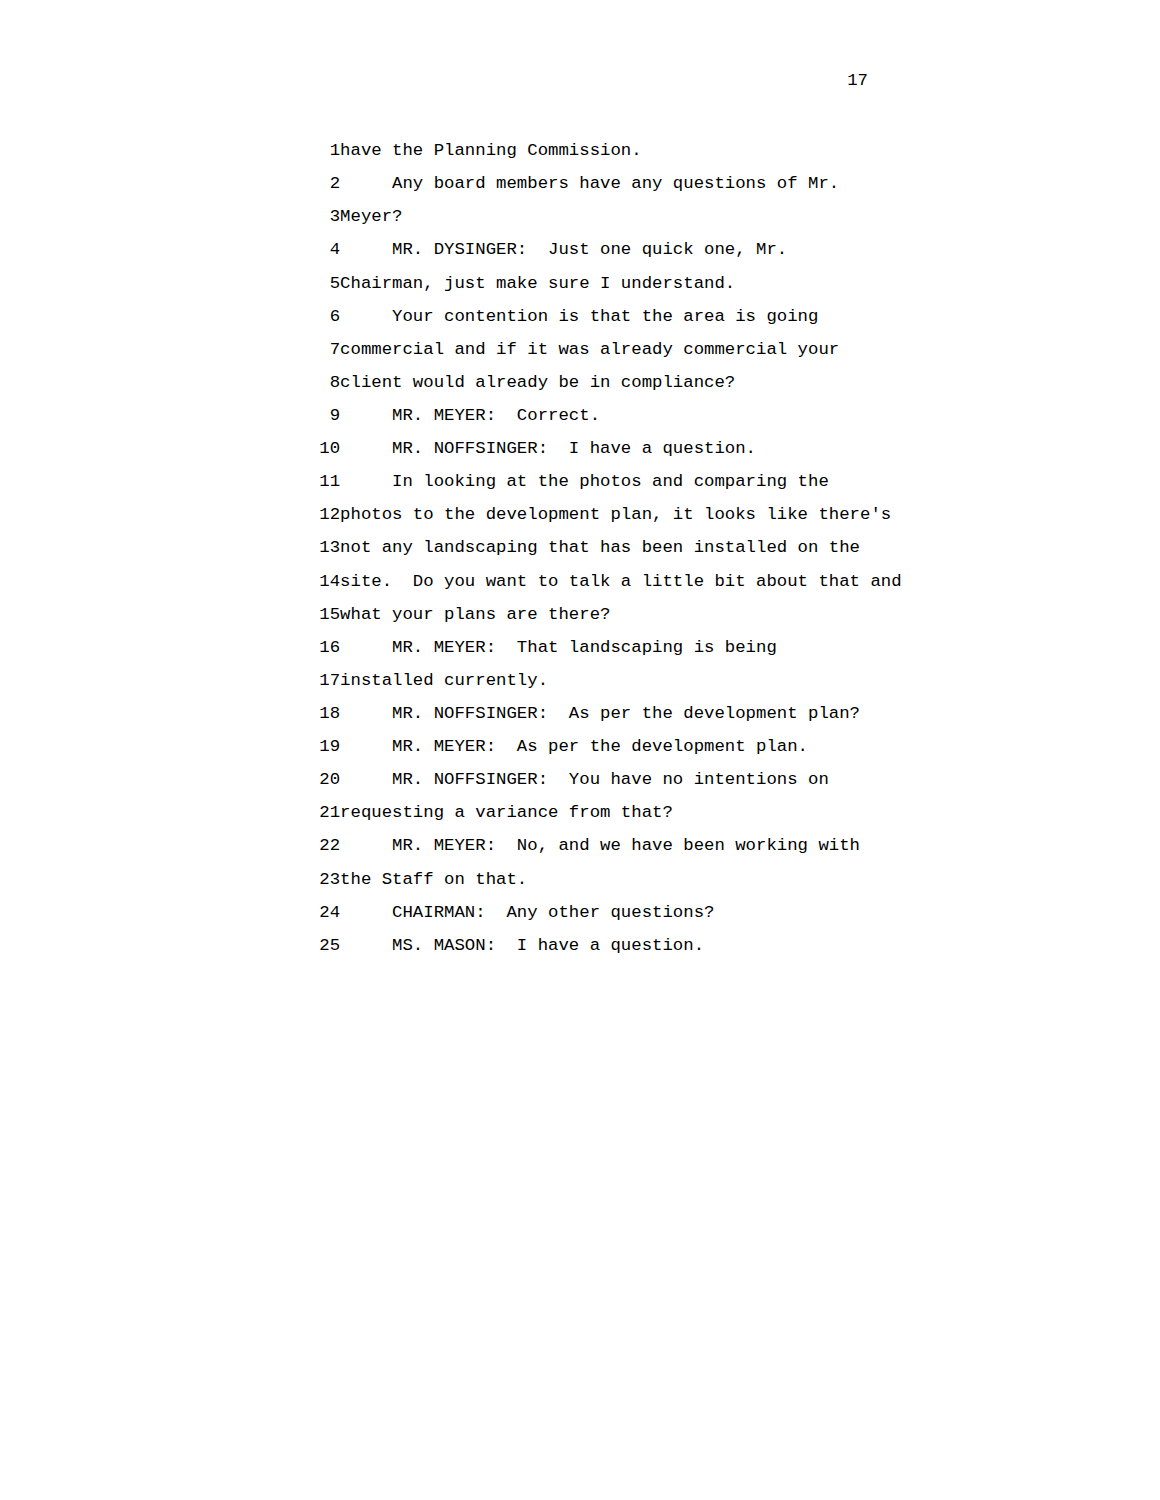17
| 1 | have the Planning Commission. |
| 2 | Any board members have any questions of Mr. |
| 3 | Meyer? |
| 4 | MR. DYSINGER: Just one quick one, Mr. |
| 5 | Chairman, just make sure I understand. |
| 6 | Your contention is that the area is going |
| 7 | commercial and if it was already commercial your |
| 8 | client would already be in compliance? |
| 9 | MR. MEYER: Correct. |
| 10 | MR. NOFFSINGER: I have a question. |
| 11 | In looking at the photos and comparing the |
| 12 | photos to the development plan, it looks like there's |
| 13 | not any landscaping that has been installed on the |
| 14 | site. Do you want to talk a little bit about that and |
| 15 | what your plans are there? |
| 16 | MR. MEYER: That landscaping is being |
| 17 | installed currently. |
| 18 | MR. NOFFSINGER: As per the development plan? |
| 19 | MR. MEYER: As per the development plan. |
| 20 | MR. NOFFSINGER: You have no intentions on |
| 21 | requesting a variance from that? |
| 22 | MR. MEYER: No, and we have been working with |
| 23 | the Staff on that. |
| 24 | CHAIRMAN: Any other questions? |
| 25 | MS. MASON: I have a question. |